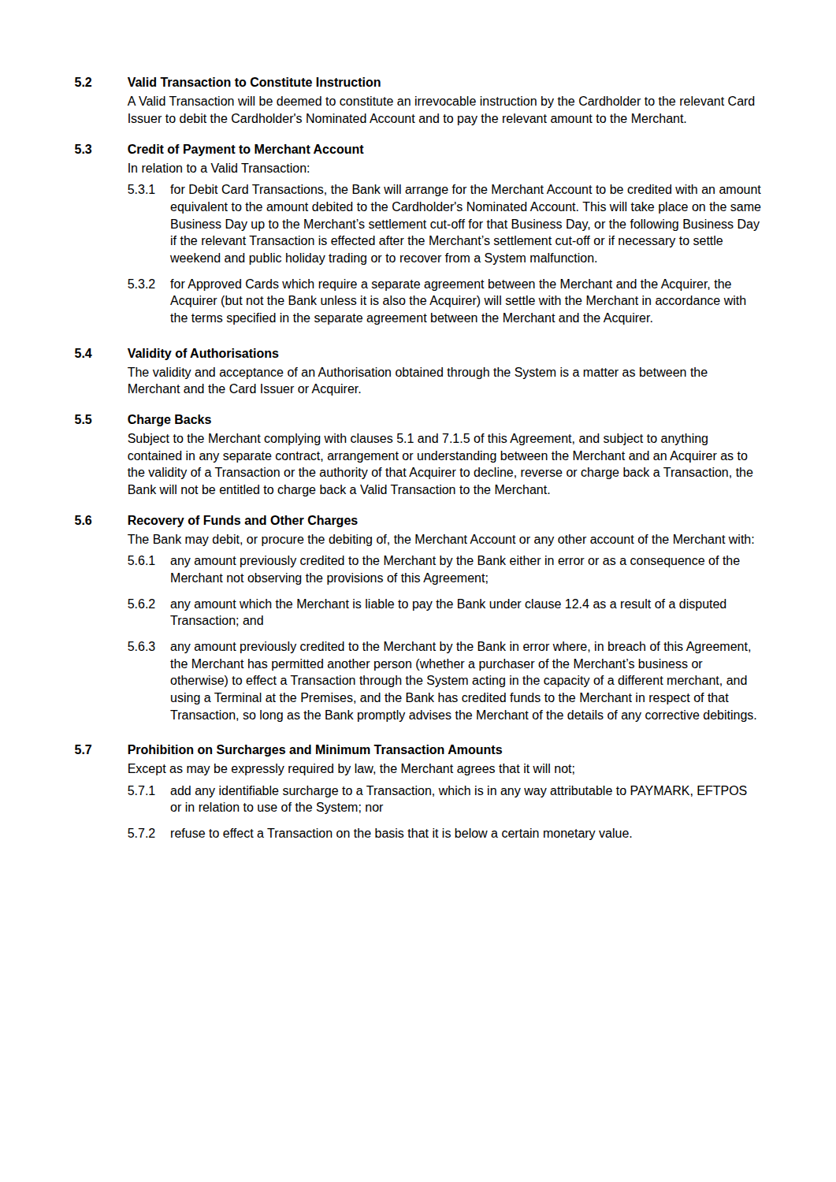5.2 Valid Transaction to Constitute Instruction
A Valid Transaction will be deemed to constitute an irrevocable instruction by the Cardholder to the relevant Card Issuer to debit the Cardholder's Nominated Account and to pay the relevant amount to the Merchant.
5.3 Credit of Payment to Merchant Account
In relation to a Valid Transaction:
5.3.1
for Debit Card Transactions, the Bank will arrange for the Merchant Account to be credited with an amount equivalent to the amount debited to the Cardholder's Nominated Account. This will take place on the same Business Day up to the Merchant’s settlement cut-off for that Business Day, or the following Business Day if the relevant Transaction is effected after the Merchant’s settlement cut-off or if necessary to settle weekend and public holiday trading or to recover from a System malfunction.
5.3.2
for Approved Cards which require a separate agreement between the Merchant and the Acquirer, the Acquirer (but not the Bank unless it is also the Acquirer) will settle with the Merchant in accordance with the terms specified in the separate agreement between the Merchant and the Acquirer.
5.4 Validity of Authorisations
The validity and acceptance of an Authorisation obtained through the System is a matter as between the Merchant and the Card Issuer or Acquirer.
5.5 Charge Backs
Subject to the Merchant complying with clauses 5.1 and 7.1.5 of this Agreement, and subject to anything contained in any separate contract, arrangement or understanding between the Merchant and an Acquirer as to the validity of a Transaction or the authority of that Acquirer to decline, reverse or charge back a Transaction, the Bank will not be entitled to charge back a Valid Transaction to the Merchant.
5.6 Recovery of Funds and Other Charges
The Bank may debit, or procure the debiting of, the Merchant Account or any other account of the Merchant with:
5.6.1
any amount previously credited to the Merchant by the Bank either in error or as a consequence of the Merchant not observing the provisions of this Agreement;
5.6.2
any amount which the Merchant is liable to pay the Bank under clause 12.4 as a result of a disputed Transaction; and
5.6.3
any amount previously credited to the Merchant by the Bank in error where, in breach of this Agreement, the Merchant has permitted another person (whether a purchaser of the Merchant’s business or otherwise) to effect a Transaction through the System acting in the capacity of a different merchant, and using a Terminal at the Premises, and the Bank has credited funds to the Merchant in respect of that Transaction, so long as the Bank promptly advises the Merchant of the details of any corrective debitings.
5.7 Prohibition on Surcharges and Minimum Transaction Amounts
Except as may be expressly required by law, the Merchant agrees that it will not;
5.7.1
add any identifiable surcharge to a Transaction, which is in any way attributable to PAYMARK, EFTPOS or in relation to use of the System; nor
5.7.2
refuse to effect a Transaction on the basis that it is below a certain monetary value.